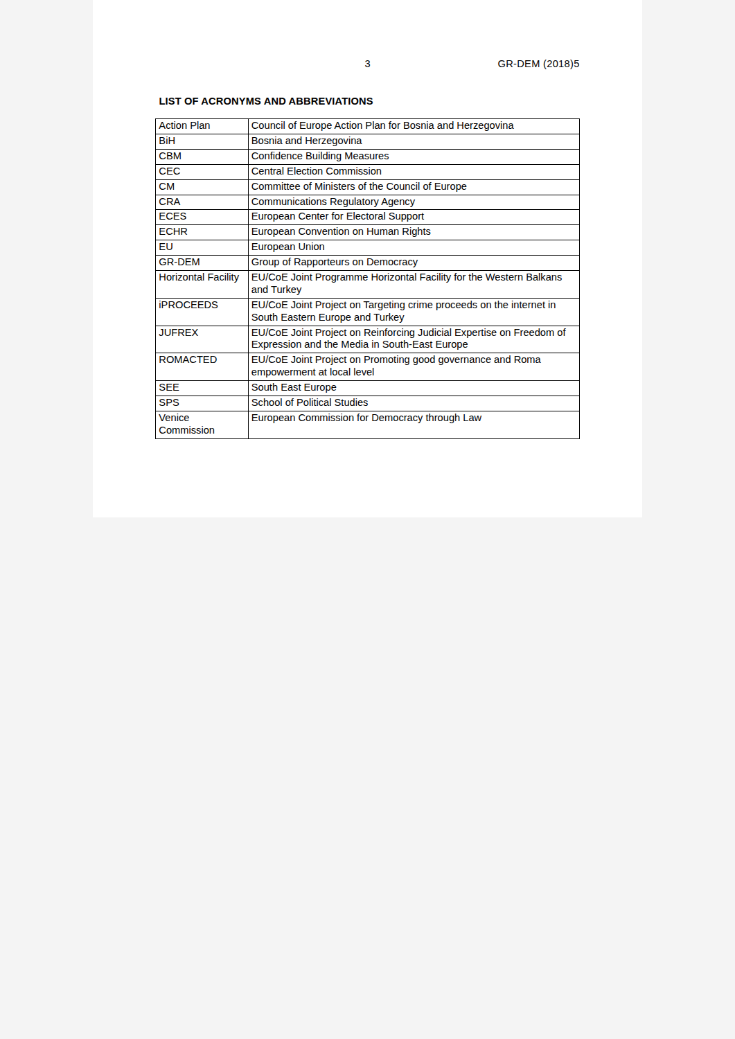3 GR-DEM (2018)5
LIST OF ACRONYMS AND ABBREVIATIONS
| Action Plan | Council of Europe Action Plan for Bosnia and Herzegovina |
| BiH | Bosnia and Herzegovina |
| CBM | Confidence Building Measures |
| CEC | Central Election Commission |
| CM | Committee of Ministers of the Council of Europe |
| CRA | Communications Regulatory Agency |
| ECES | European Center for Electoral Support |
| ECHR | European Convention on Human Rights |
| EU | European Union |
| GR-DEM | Group of Rapporteurs on Democracy |
| Horizontal Facility | EU/CoE Joint Programme Horizontal Facility for the Western Balkans and Turkey |
| iPROCEEDS | EU/CoE Joint Project on Targeting crime proceeds on the internet in South Eastern Europe and Turkey |
| JUFREX | EU/CoE Joint Project on Reinforcing Judicial Expertise on Freedom of Expression and the Media in South-East Europe |
| ROMACTED | EU/CoE Joint Project on Promoting good governance and Roma empowerment at local level |
| SEE | South East Europe |
| SPS | School of Political Studies |
| Venice Commission | European Commission for Democracy through Law |